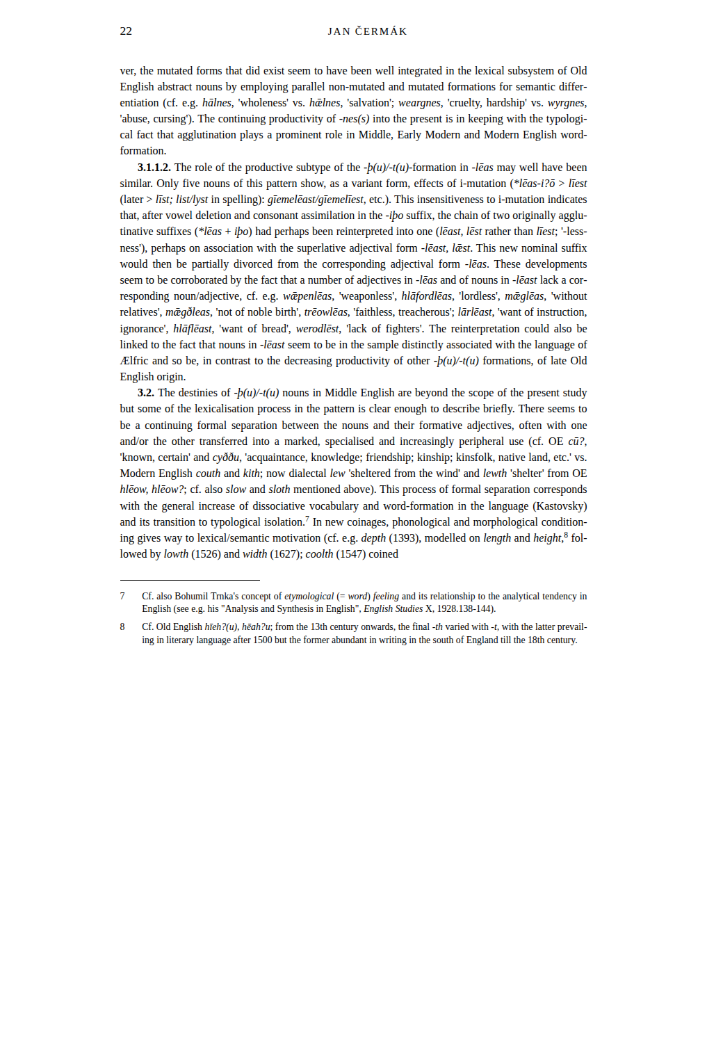22 JAN ČERMÁK
ver, the mutated forms that did exist seem to have been well integrated in the lexical subsystem of Old English abstract nouns by employing parallel non-mutated and mutated formations for semantic differentiation (cf. e.g. hālnes, 'wholeness' vs. hǣlnes, 'salvation'; weargnes, 'cruelty, hardship' vs. wyrgnes, 'abuse, cursing'). The continuing productivity of -nes(s) into the present is in keeping with the typological fact that agglutination plays a prominent role in Middle, Early Modern and Modern English word-formation.
3.1.1.2. The role of the productive subtype of the -þ(u)/-t(u)-formation in -lēas may well have been similar. Only five nouns of this pattern show, as a variant form, effects of i-mutation (*lēas-i?ō > līest (later > līst; list/lyst in spelling): gīemelēast/gīemelīest, etc.). This insensitiveness to i-mutation indicates that, after vowel deletion and consonant assimilation in the -iþo suffix, the chain of two originally agglutinative suffixes (*lēas + iþo) had perhaps been reinterpreted into one (lēast, lēst rather than līest; '-lessness'), perhaps on association with the superlative adjectival form -lēast, lǣst. This new nominal suffix would then be partially divorced from the corresponding adjectival form -lēas. These developments seem to be corroborated by the fact that a number of adjectives in -lēas and of nouns in -lēast lack a corresponding noun/adjective, cf. e.g. wǣpenlēas, 'weaponless', hlāfordlēas, 'lordless', mǣglēas, 'without relatives', mǣgðleas, 'not of noble birth', trēowlēas, 'faithless, treacherous'; lārlēast, 'want of instruction, ignorance', hlāflēast, 'want of bread', werodlēst, 'lack of fighters'. The reinterpretation could also be linked to the fact that nouns in -lēast seem to be in the sample distinctly associated with the language of Ælfric and so be, in contrast to the decreasing productivity of other -þ(u)/-t(u) formations, of late Old English origin.
3.2. The destinies of -þ(u)/-t(u) nouns in Middle English are beyond the scope of the present study but some of the lexicalisation process in the pattern is clear enough to describe briefly. There seems to be a continuing formal separation between the nouns and their formative adjectives, often with one and/or the other transferred into a marked, specialised and increasingly peripheral use (cf. OE cū?, 'known, certain' and cyððu, 'acquaintance, knowledge; friendship; kinship; kinsfolk, native land, etc.' vs. Modern English couth and kith; now dialectal lew 'sheltered from the wind' and lewth 'shelter' from OE hlēow, hlēow?; cf. also slow and sloth mentioned above). This process of formal separation corresponds with the general increase of dissociative vocabulary and word-formation in the language (Kastovsky) and its transition to typological isolation.7 In new coinages, phonological and morphological conditioning gives way to lexical/semantic motivation (cf. e.g. depth (1393), modelled on length and height,8 followed by lowth (1526) and width (1627); coolth (1547) coined
7 Cf. also Bohumil Trnka's concept of etymological (= word) feeling and its relationship to the analytical tendency in English (see e.g. his "Analysis and Synthesis in English", English Studies X, 1928.138-144).
8 Cf. Old English hīeh?(u), hēah?u; from the 13th century onwards, the final -th varied with -t, with the latter prevailing in literary language after 1500 but the former abundant in writing in the south of England till the 18th century.